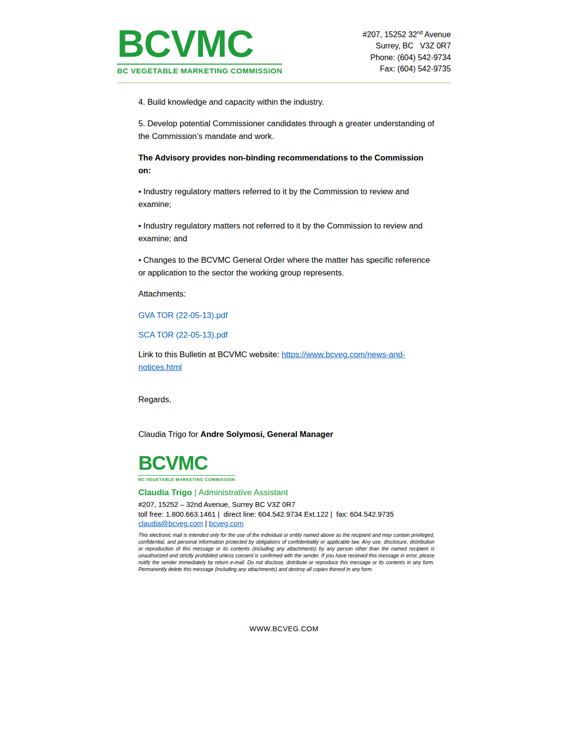BCVMC
BC VEGETABLE MARKETING COMMISSION
#207, 15252 32nd Avenue
Surrey, BC V3Z 0R7
Phone: (604) 542-9734
Fax: (604) 542-9735
4. Build knowledge and capacity within the industry.
5. Develop potential Commissioner candidates through a greater understanding of the Commission’s mandate and work.
The Advisory provides non-binding recommendations to the Commission on:
• Industry regulatory matters referred to it by the Commission to review and examine;
• Industry regulatory matters not referred to it by the Commission to review and examine; and
• Changes to the BCVMC General Order where the matter has specific reference or application to the sector the working group represents.
Attachments:
GVA TOR (22-05-13).pdf SCA TOR (22-05-13).pdf
Link to this Bulletin at BCVMC website: https://www.bcveg.com/news-and-notices.html
Regards,
Claudia Trigo for Andre Solymosi, General Manager
BCVMC
BC VEGETABLE MARKETING COMMISSION
Claudia Trigo | Administrative Assistant
#207, 15252 – 32nd Avenue, Surrey BC V3Z 0R7
toll free: 1.800.663.1461 | direct line: 604.542.9734 Ext.122 | fax: 604.542.9735
claudia@bcveg.com | bcveg.com
This electronic mail is intended only for the use of the individual or entity named above as the recipient and may contain privileged, confidential, and personal information protected by obligations of confidentiality or applicable law. Any use, disclosure, distribution or reproduction of this message or its contents (including any attachments) by any person other than the named recipient is unauthorized and strictly prohibited unless consent is confirmed with the sender. If you have received this message in error, please notify the sender immediately by return e-mail. Do not disclose, distribute or reproduce this message or its contents in any form. Permanently delete this message (including any attachments) and destroy all copies thereof in any form.
WWW.BCVEG.COM